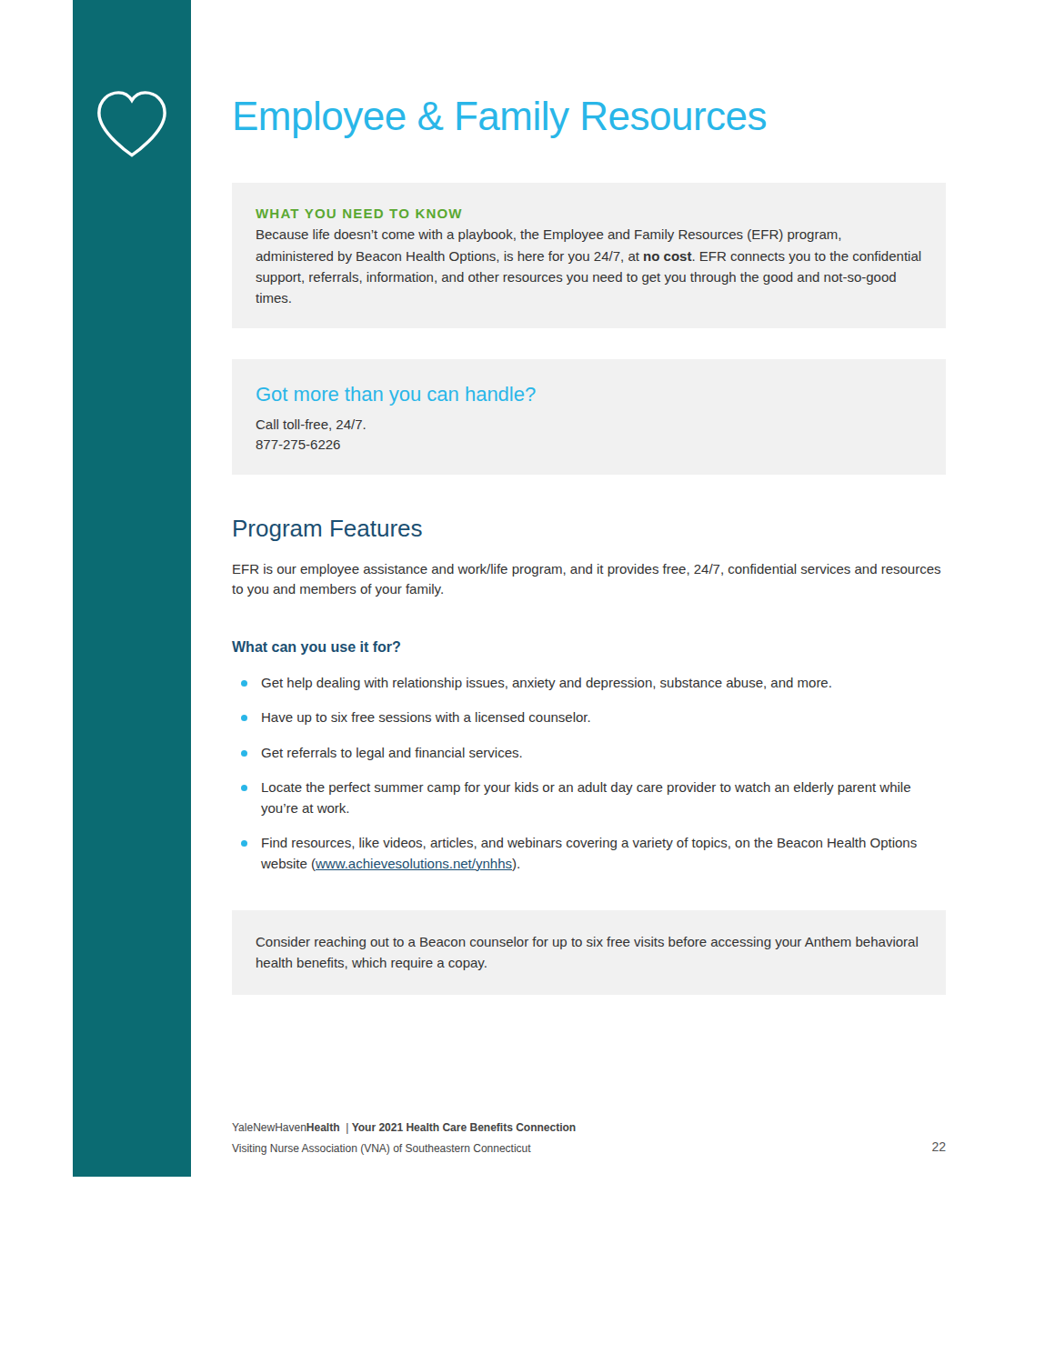Employee & Family Resources
WHAT YOU NEED TO KNOW
Because life doesn’t come with a playbook, the Employee and Family Resources (EFR) program, administered by Beacon Health Options, is here for you 24/7, at no cost. EFR connects you to the confidential support, referrals, information, and other resources you need to get you through the good and not-so-good times.
Got more than you can handle?
Call toll-free, 24/7.
877-275-6226
Program Features
EFR is our employee assistance and work/life program, and it provides free, 24/7, confidential services and resources to you and members of your family.
What can you use it for?
Get help dealing with relationship issues, anxiety and depression, substance abuse, and more.
Have up to six free sessions with a licensed counselor.
Get referrals to legal and financial services.
Locate the perfect summer camp for your kids or an adult day care provider to watch an elderly parent while you’re at work.
Find resources, like videos, articles, and webinars covering a variety of topics, on the Beacon Health Options website (www.achievesolutions.net/ynhhs).
Consider reaching out to a Beacon counselor for up to six free visits before accessing your Anthem behavioral health benefits, which require a copay.
YaleNewHavenHealth | Your 2021 Health Care Benefits Connection
Visiting Nurse Association (VNA) of Southeastern Connecticut 22